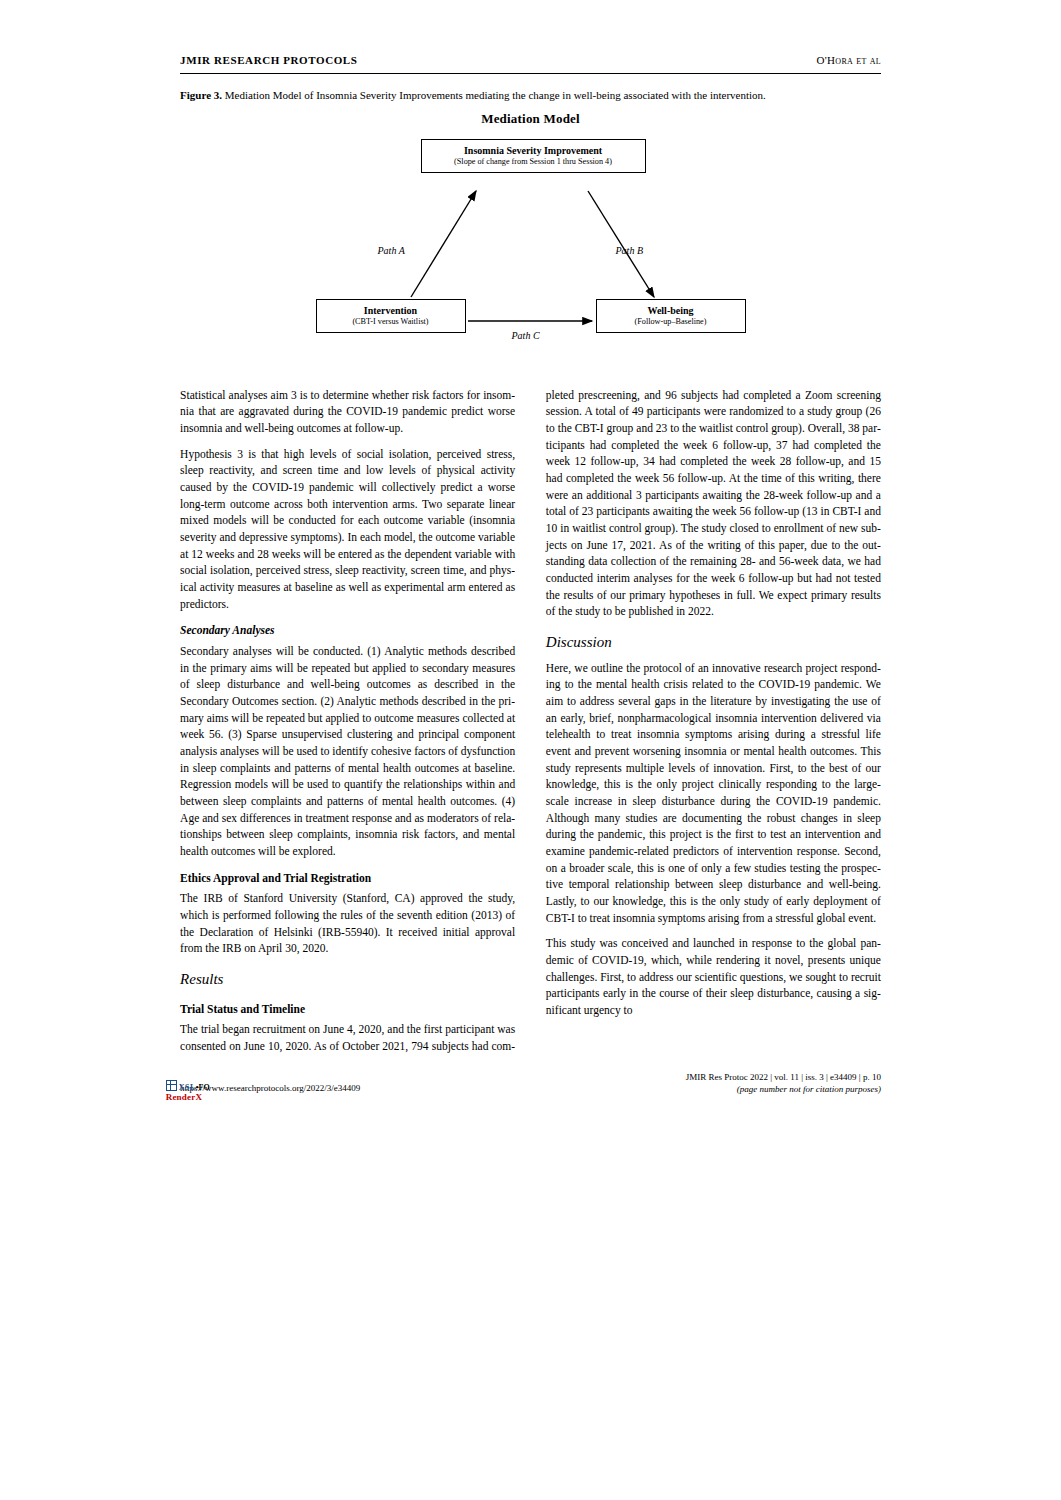JMIR RESEARCH PROTOCOLS
O'Hora et al
Figure 3. Mediation Model of Insomnia Severity Improvements mediating the change in well-being associated with the intervention.
Mediation Model
Insomnia Severity Improvement
(Slope of change from Session 1 thru Session 4)
Intervention
(CBT-I versus Waitlist)
Well-being
(Follow-up–Baseline)
Path A
Path B
Path C
Statistical analyses aim 3 is to determine whether risk factors for insomnia that are aggravated during the COVID-19 pandemic predict worse insomnia and well-being outcomes at follow-up.
Hypothesis 3 is that high levels of social isolation, perceived stress, sleep reactivity, and screen time and low levels of physical activity caused by the COVID-19 pandemic will collectively predict a worse long-term outcome across both intervention arms. Two separate linear mixed models will be conducted for each outcome variable (insomnia severity and depressive symptoms). In each model, the outcome variable at 12 weeks and 28 weeks will be entered as the dependent variable with social isolation, perceived stress, sleep reactivity, screen time, and physical activity measures at baseline as well as experimental arm entered as predictors.
Secondary Analyses
Secondary analyses will be conducted. (1) Analytic methods described in the primary aims will be repeated but applied to secondary measures of sleep disturbance and well-being outcomes as described in the Secondary Outcomes section. (2) Analytic methods described in the primary aims will be repeated but applied to outcome measures collected at week 56. (3) Sparse unsupervised clustering and principal component analysis analyses will be used to identify cohesive factors of dysfunction in sleep complaints and patterns of mental health outcomes at baseline. Regression models will be used to quantify the relationships within and between sleep complaints and patterns of mental health outcomes. (4) Age and sex differences in treatment response and as moderators of relationships between sleep complaints, insomnia risk factors, and mental health outcomes will be explored.
Ethics Approval and Trial Registration
The IRB of Stanford University (Stanford, CA) approved the study, which is performed following the rules of the seventh edition (2013) of the Declaration of Helsinki (IRB-55940). It received initial approval from the IRB on April 30, 2020.
Results
Trial Status and Timeline
The trial began recruitment on June 4, 2020, and the first participant was consented on June 10, 2020. As of October 2021, 794 subjects had completed prescreening, and 96 subjects had completed a Zoom screening session. A total of 49 participants were randomized to a study group (26 to the CBT-I group and 23 to the waitlist control group). Overall, 38 participants had completed the week 6 follow-up, 37 had completed the week 12 follow-up, 34 had completed the week 28 follow-up, and 15 had completed the week 56 follow-up. At the time of this writing, there were an additional 3 participants awaiting the 28-week follow-up and a total of 23 participants awaiting the week 56 follow-up (13 in CBT-I and 10 in waitlist control group). The study closed to enrollment of new subjects on June 17, 2021. As of the writing of this paper, due to the outstanding data collection of the remaining 28- and 56-week data, we had conducted interim analyses for the week 6 follow-up but had not tested the results of our primary hypotheses in full. We expect primary results of the study to be published in 2022.
Discussion
Here, we outline the protocol of an innovative research project responding to the mental health crisis related to the COVID-19 pandemic. We aim to address several gaps in the literature by investigating the use of an early, brief, nonpharmacological insomnia intervention delivered via telehealth to treat insomnia symptoms arising during a stressful life event and prevent worsening insomnia or mental health outcomes. This study represents multiple levels of innovation. First, to the best of our knowledge, this is the only project clinically responding to the large-scale increase in sleep disturbance during the COVID-19 pandemic. Although many studies are documenting the robust changes in sleep during the pandemic, this project is the first to test an intervention and examine pandemic-related predictors of intervention response. Second, on a broader scale, this is one of only a few studies testing the prospective temporal relationship between sleep disturbance and well-being. Lastly, to our knowledge, this is the only study of early deployment of CBT-I to treat insomnia symptoms arising from a stressful global event.
This study was conceived and launched in response to the global pandemic of COVID-19, which, while rendering it novel, presents unique challenges. First, to address our scientific questions, we sought to recruit participants early in the course of their sleep disturbance, causing a significant urgency to
https://www.researchprotocols.org/2022/3/e34409
JMIR Res Protoc 2022 | vol. 11 | iss. 3 | e34409 | p. 10
(page number not for citation purposes)
XSL•FO
RenderX